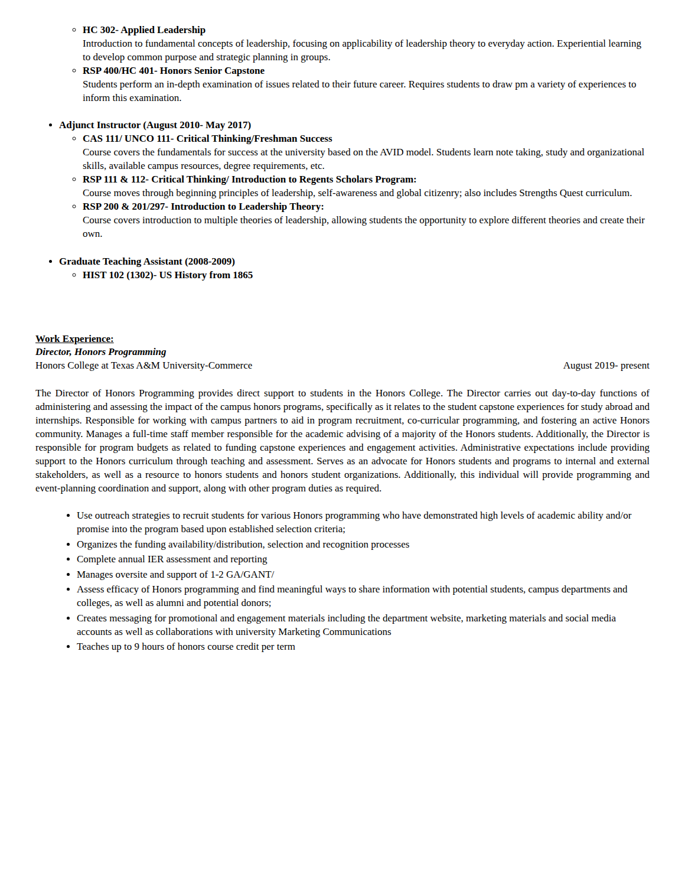HC 302- Applied Leadership Introduction to fundamental concepts of leadership, focusing on applicability of leadership theory to everyday action. Experiential learning to develop common purpose and strategic planning in groups.
RSP 400/HC 401- Honors Senior Capstone Students perform an in-depth examination of issues related to their future career. Requires students to draw pm a variety of experiences to inform this examination.
Adjunct Instructor (August 2010- May 2017)
CAS 111/ UNCO 111- Critical Thinking/Freshman Success Course covers the fundamentals for success at the university based on the AVID model. Students learn note taking, study and organizational skills, available campus resources, degree requirements, etc.
RSP 111 & 112- Critical Thinking/ Introduction to Regents Scholars Program: Course moves through beginning principles of leadership, self-awareness and global citizenry; also includes Strengths Quest curriculum.
RSP 200 & 201/297- Introduction to Leadership Theory: Course covers introduction to multiple theories of leadership, allowing students the opportunity to explore different theories and create their own.
Graduate Teaching Assistant (2008-2009)
HIST 102 (1302)- US History from 1865
Work Experience:
Director, Honors Programming
Honors College at Texas A&M University-Commerce August 2019- present
The Director of Honors Programming provides direct support to students in the Honors College. The Director carries out day-to-day functions of administering and assessing the impact of the campus honors programs, specifically as it relates to the student capstone experiences for study abroad and internships. Responsible for working with campus partners to aid in program recruitment, co-curricular programming, and fostering an active Honors community. Manages a full-time staff member responsible for the academic advising of a majority of the Honors students. Additionally, the Director is responsible for program budgets as related to funding capstone experiences and engagement activities. Administrative expectations include providing support to the Honors curriculum through teaching and assessment. Serves as an advocate for Honors students and programs to internal and external stakeholders, as well as a resource to honors students and honors student organizations. Additionally, this individual will provide programming and event-planning coordination and support, along with other program duties as required.
Use outreach strategies to recruit students for various Honors programming who have demonstrated high levels of academic ability and/or promise into the program based upon established selection criteria;
Organizes the funding availability/distribution, selection and recognition processes
Complete annual IER assessment and reporting
Manages oversite and support of 1-2 GA/GANT/
Assess efficacy of Honors programming and find meaningful ways to share information with potential students, campus departments and colleges, as well as alumni and potential donors;
Creates messaging for promotional and engagement materials including the department website, marketing materials and social media accounts as well as collaborations with university Marketing Communications
Teaches up to 9 hours of honors course credit per term